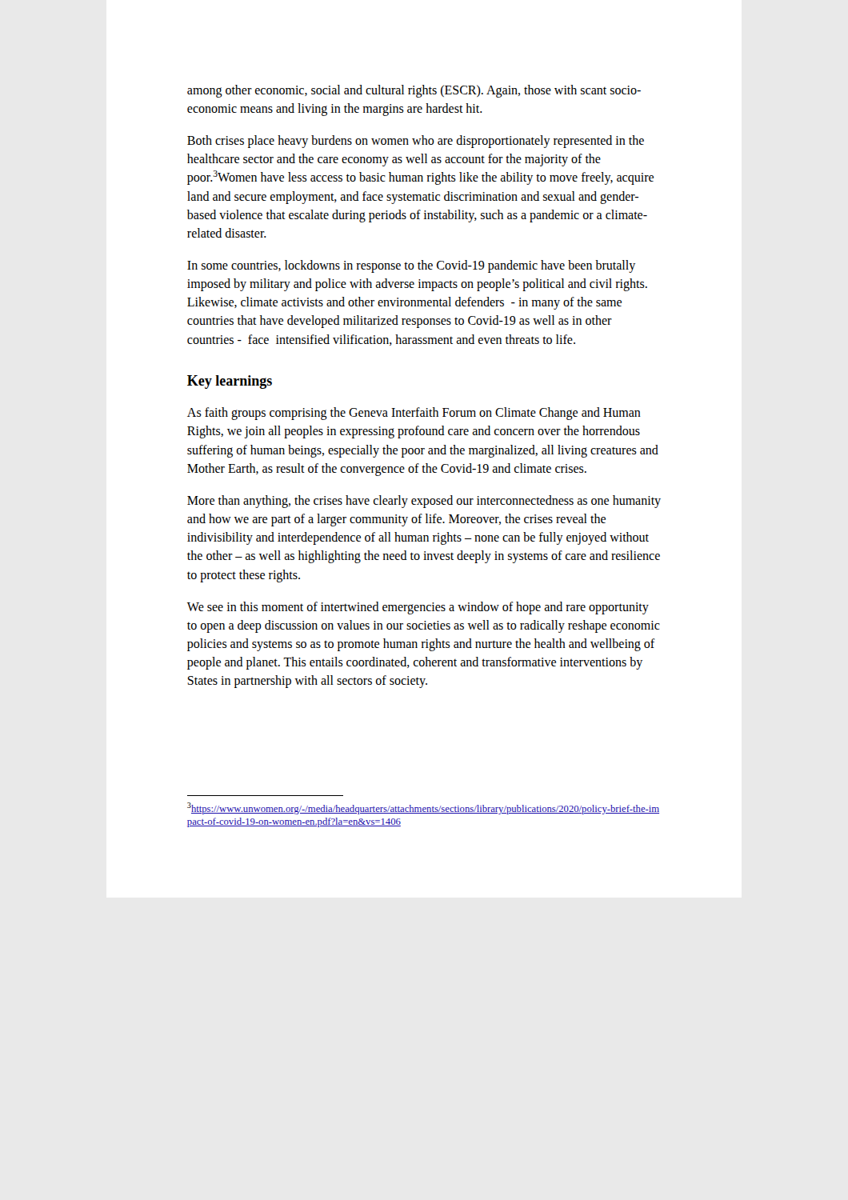among other economic, social and cultural rights (ESCR). Again, those with scant socio-economic means and living in the margins are hardest hit.
Both crises place heavy burdens on women who are disproportionately represented in the healthcare sector and the care economy as well as account for the majority of the poor.3Women have less access to basic human rights like the ability to move freely, acquire land and secure employment, and face systematic discrimination and sexual and gender-based violence that escalate during periods of instability, such as a pandemic or a climate-related disaster.
In some countries, lockdowns in response to the Covid-19 pandemic have been brutally imposed by military and police with adverse impacts on people’s political and civil rights. Likewise, climate activists and other environmental defenders - in many of the same countries that have developed militarized responses to Covid-19 as well as in other countries - face intensified vilification, harassment and even threats to life.
Key learnings
As faith groups comprising the Geneva Interfaith Forum on Climate Change and Human Rights, we join all peoples in expressing profound care and concern over the horrendous suffering of human beings, especially the poor and the marginalized, all living creatures and Mother Earth, as result of the convergence of the Covid-19 and climate crises.
More than anything, the crises have clearly exposed our interconnectedness as one humanity and how we are part of a larger community of life. Moreover, the crises reveal the indivisibility and interdependence of all human rights – none can be fully enjoyed without the other – as well as highlighting the need to invest deeply in systems of care and resilience to protect these rights.
We see in this moment of intertwined emergencies a window of hope and rare opportunity to open a deep discussion on values in our societies as well as to radically reshape economic policies and systems so as to promote human rights and nurture the health and wellbeing of people and planet. This entails coordinated, coherent and transformative interventions by States in partnership with all sectors of society.
3 https://www.unwomen.org/-/media/headquarters/attachments/sections/library/publications/2020/policy-brief-the-impact-of-covid-19-on-women-en.pdf?la=en&vs=1406